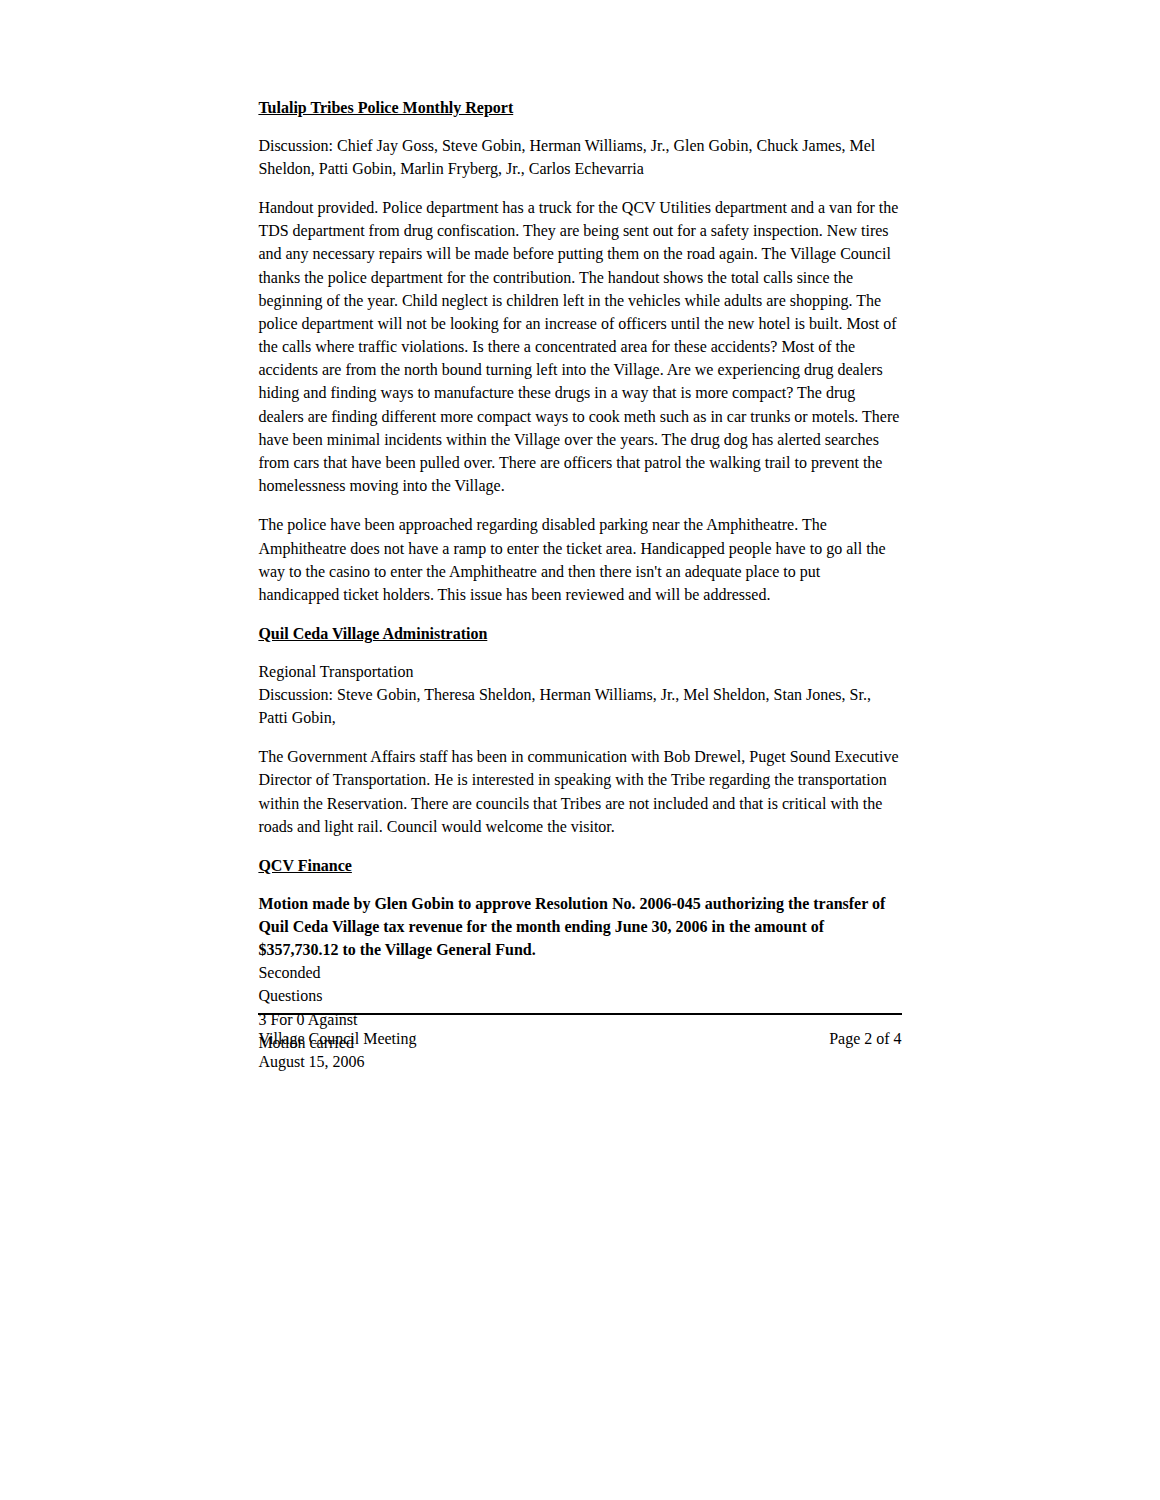Tulalip Tribes Police Monthly Report
Discussion: Chief Jay Goss, Steve Gobin, Herman Williams, Jr., Glen Gobin, Chuck James, Mel Sheldon, Patti Gobin, Marlin Fryberg, Jr., Carlos Echevarria
Handout provided. Police department has a truck for the QCV Utilities department and a van for the TDS department from drug confiscation. They are being sent out for a safety inspection. New tires and any necessary repairs will be made before putting them on the road again. The Village Council thanks the police department for the contribution. The handout shows the total calls since the beginning of the year. Child neglect is children left in the vehicles while adults are shopping. The police department will not be looking for an increase of officers until the new hotel is built. Most of the calls where traffic violations. Is there a concentrated area for these accidents? Most of the accidents are from the north bound turning left into the Village. Are we experiencing drug dealers hiding and finding ways to manufacture these drugs in a way that is more compact? The drug dealers are finding different more compact ways to cook meth such as in car trunks or motels. There have been minimal incidents within the Village over the years. The drug dog has alerted searches from cars that have been pulled over. There are officers that patrol the walking trail to prevent the homelessness moving into the Village.
The police have been approached regarding disabled parking near the Amphitheatre. The Amphitheatre does not have a ramp to enter the ticket area. Handicapped people have to go all the way to the casino to enter the Amphitheatre and then there isn't an adequate place to put handicapped ticket holders. This issue has been reviewed and will be addressed.
Quil Ceda Village Administration
Regional Transportation
Discussion: Steve Gobin, Theresa Sheldon, Herman Williams, Jr., Mel Sheldon, Stan Jones, Sr., Patti Gobin,
The Government Affairs staff has been in communication with Bob Drewel, Puget Sound Executive Director of Transportation. He is interested in speaking with the Tribe regarding the transportation within the Reservation. There are councils that Tribes are not included and that is critical with the roads and light rail. Council would welcome the visitor.
QCV Finance
Motion made by Glen Gobin to approve Resolution No. 2006-045 authorizing the transfer of Quil Ceda Village tax revenue for the month ending June 30, 2006 in the amount of $357,730.12 to the Village General Fund.
Seconded
Questions
3 For 0 Against
Motion carried
Village Council Meeting
August 15, 2006
Page 2 of 4